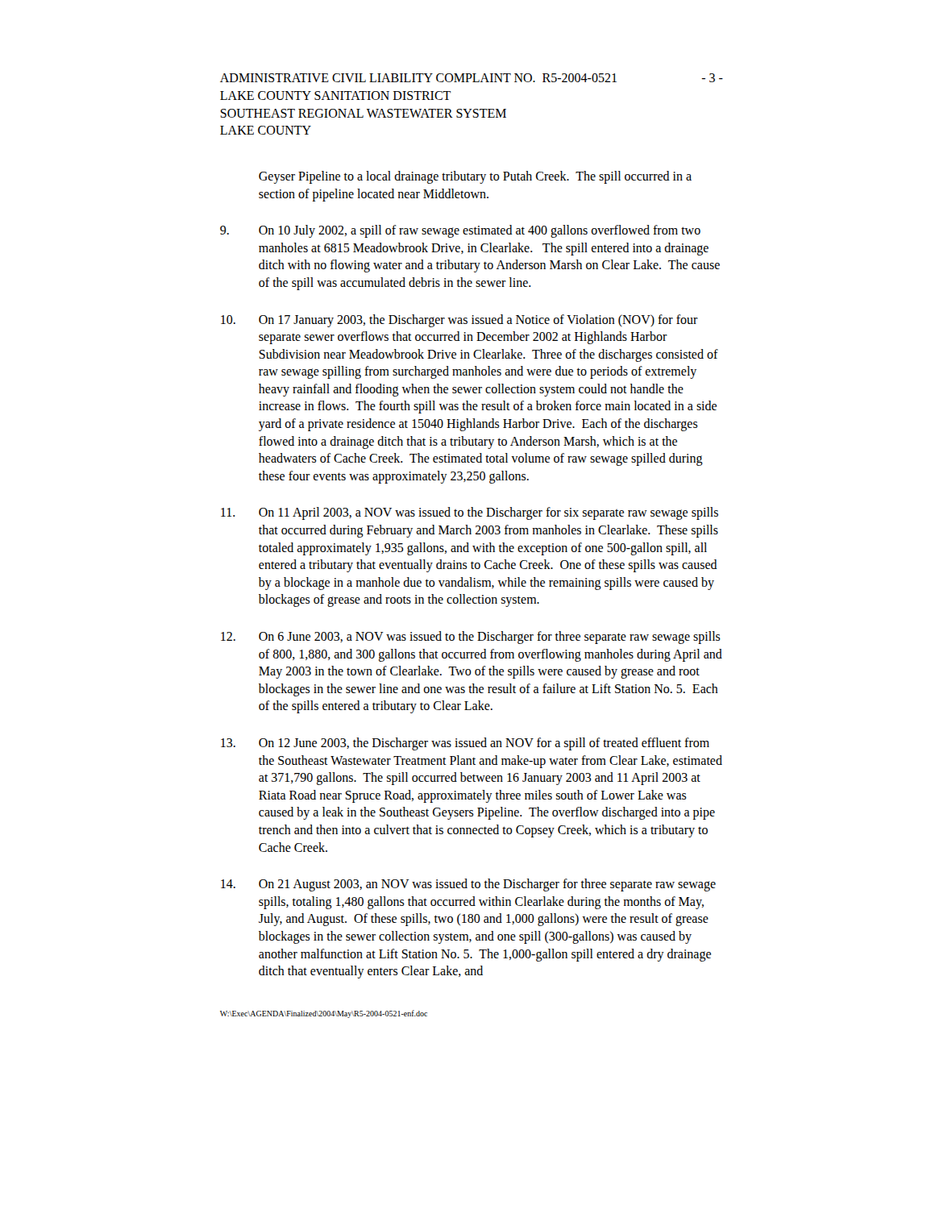Administrative Civil Liability Complaint No. R5-2004-0521 - 3 -
Lake County Sanitation District
Southeast Regional Wastewater System
Lake County
Geyser Pipeline to a local drainage tributary to Putah Creek. The spill occurred in a section of pipeline located near Middletown.
9. On 10 July 2002, a spill of raw sewage estimated at 400 gallons overflowed from two manholes at 6815 Meadowbrook Drive, in Clearlake. The spill entered into a drainage ditch with no flowing water and a tributary to Anderson Marsh on Clear Lake. The cause of the spill was accumulated debris in the sewer line.
10. On 17 January 2003, the Discharger was issued a Notice of Violation (NOV) for four separate sewer overflows that occurred in December 2002 at Highlands Harbor Subdivision near Meadowbrook Drive in Clearlake. Three of the discharges consisted of raw sewage spilling from surcharged manholes and were due to periods of extremely heavy rainfall and flooding when the sewer collection system could not handle the increase in flows. The fourth spill was the result of a broken force main located in a side yard of a private residence at 15040 Highlands Harbor Drive. Each of the discharges flowed into a drainage ditch that is a tributary to Anderson Marsh, which is at the headwaters of Cache Creek. The estimated total volume of raw sewage spilled during these four events was approximately 23,250 gallons.
11. On 11 April 2003, a NOV was issued to the Discharger for six separate raw sewage spills that occurred during February and March 2003 from manholes in Clearlake. These spills totaled approximately 1,935 gallons, and with the exception of one 500-gallon spill, all entered a tributary that eventually drains to Cache Creek. One of these spills was caused by a blockage in a manhole due to vandalism, while the remaining spills were caused by blockages of grease and roots in the collection system.
12. On 6 June 2003, a NOV was issued to the Discharger for three separate raw sewage spills of 800, 1,880, and 300 gallons that occurred from overflowing manholes during April and May 2003 in the town of Clearlake. Two of the spills were caused by grease and root blockages in the sewer line and one was the result of a failure at Lift Station No. 5. Each of the spills entered a tributary to Clear Lake.
13. On 12 June 2003, the Discharger was issued an NOV for a spill of treated effluent from the Southeast Wastewater Treatment Plant and make-up water from Clear Lake, estimated at 371,790 gallons. The spill occurred between 16 January 2003 and 11 April 2003 at Riata Road near Spruce Road, approximately three miles south of Lower Lake was caused by a leak in the Southeast Geysers Pipeline. The overflow discharged into a pipe trench and then into a culvert that is connected to Copsey Creek, which is a tributary to Cache Creek.
14. On 21 August 2003, an NOV was issued to the Discharger for three separate raw sewage spills, totaling 1,480 gallons that occurred within Clearlake during the months of May, July, and August. Of these spills, two (180 and 1,000 gallons) were the result of grease blockages in the sewer collection system, and one spill (300-gallons) was caused by another malfunction at Lift Station No. 5. The 1,000-gallon spill entered a dry drainage ditch that eventually enters Clear Lake, and
W:\Exec\AGENDA\Finalized\2004\May\R5-2004-0521-enf.doc